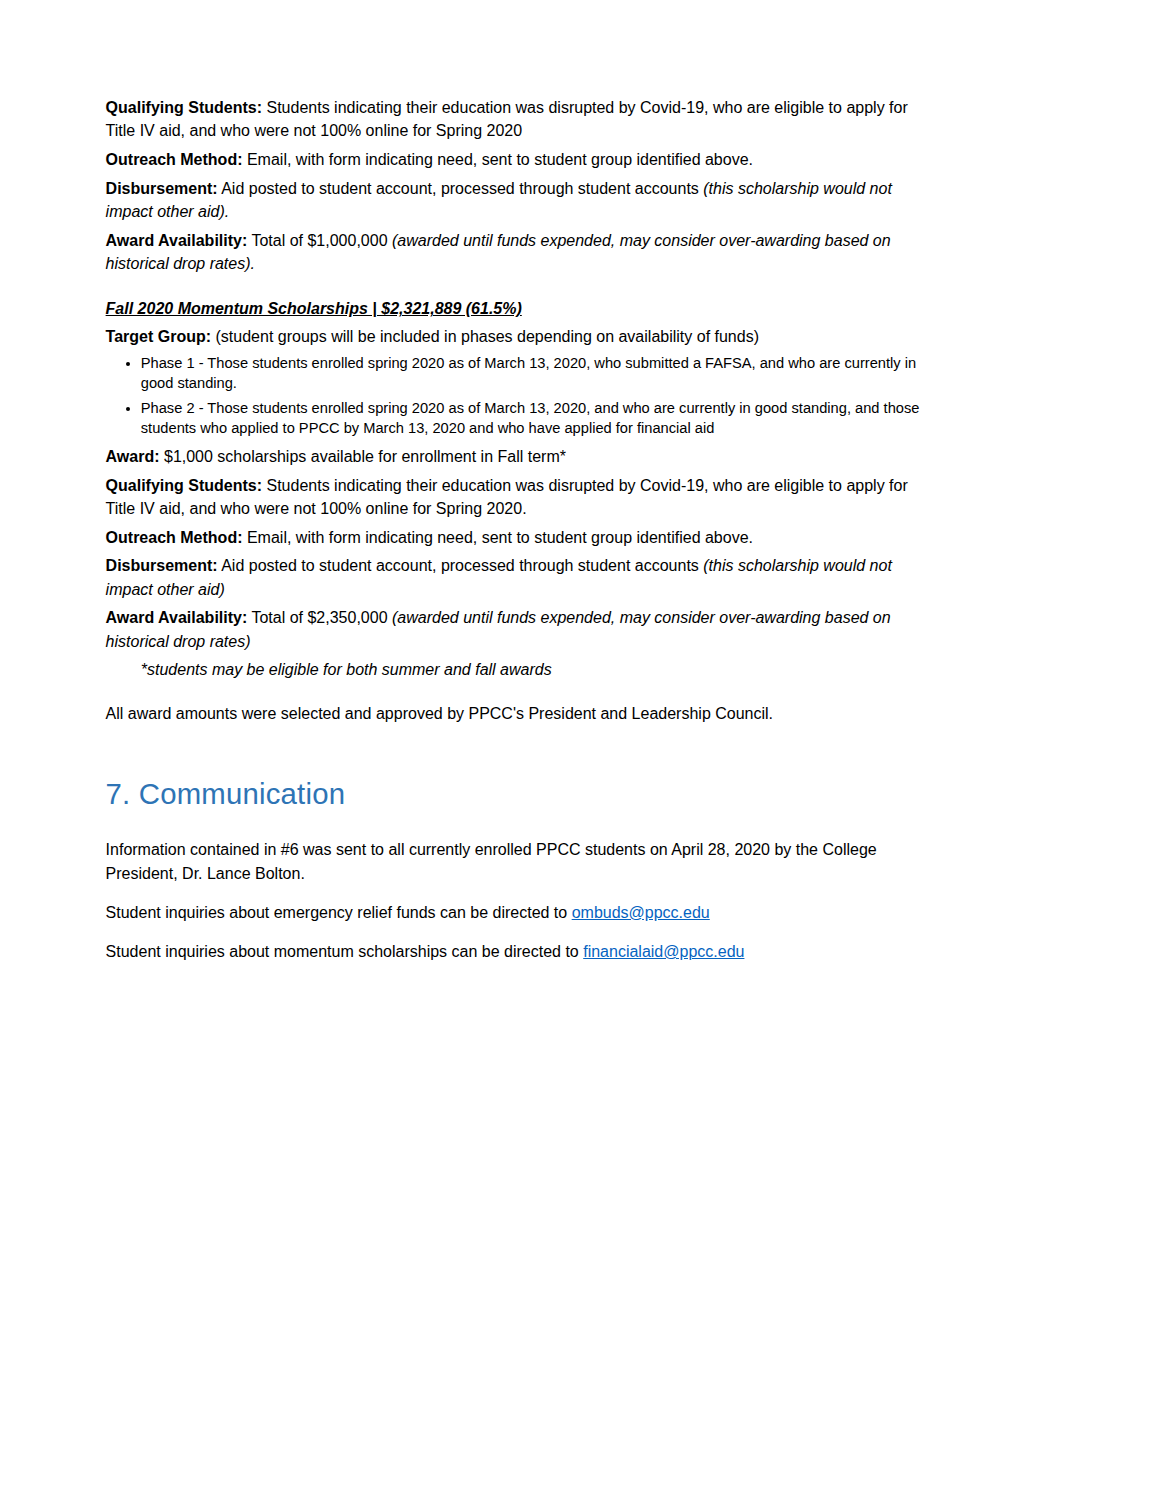Qualifying Students: Students indicating their education was disrupted by Covid-19, who are eligible to apply for Title IV aid, and who were not 100% online for Spring 2020
Outreach Method: Email, with form indicating need, sent to student group identified above.
Disbursement: Aid posted to student account, processed through student accounts (this scholarship would not impact other aid).
Award Availability: Total of $1,000,000 (awarded until funds expended, may consider over-awarding based on historical drop rates).
Fall 2020 Momentum Scholarships | $2,321,889 (61.5%)
Target Group: (student groups will be included in phases depending on availability of funds)
Phase 1 - Those students enrolled spring 2020 as of March 13, 2020, who submitted a FAFSA, and who are currently in good standing.
Phase 2 - Those students enrolled spring 2020 as of March 13, 2020, and who are currently in good standing, and those students who applied to PPCC by March 13, 2020 and who have applied for financial aid
Award: $1,000 scholarships available for enrollment in Fall term*
Qualifying Students: Students indicating their education was disrupted by Covid-19, who are eligible to apply for Title IV aid, and who were not 100% online for Spring 2020.
Outreach Method: Email, with form indicating need, sent to student group identified above.
Disbursement: Aid posted to student account, processed through student accounts (this scholarship would not impact other aid)
Award Availability: Total of $2,350,000 (awarded until funds expended, may consider over-awarding based on historical drop rates)
*students may be eligible for both summer and fall awards
All award amounts were selected and approved by PPCC's President and Leadership Council.
7. Communication
Information contained in #6 was sent to all currently enrolled PPCC students on April 28, 2020 by the College President, Dr. Lance Bolton.
Student inquiries about emergency relief funds can be directed to ombuds@ppcc.edu
Student inquiries about momentum scholarships can be directed to financialaid@ppcc.edu